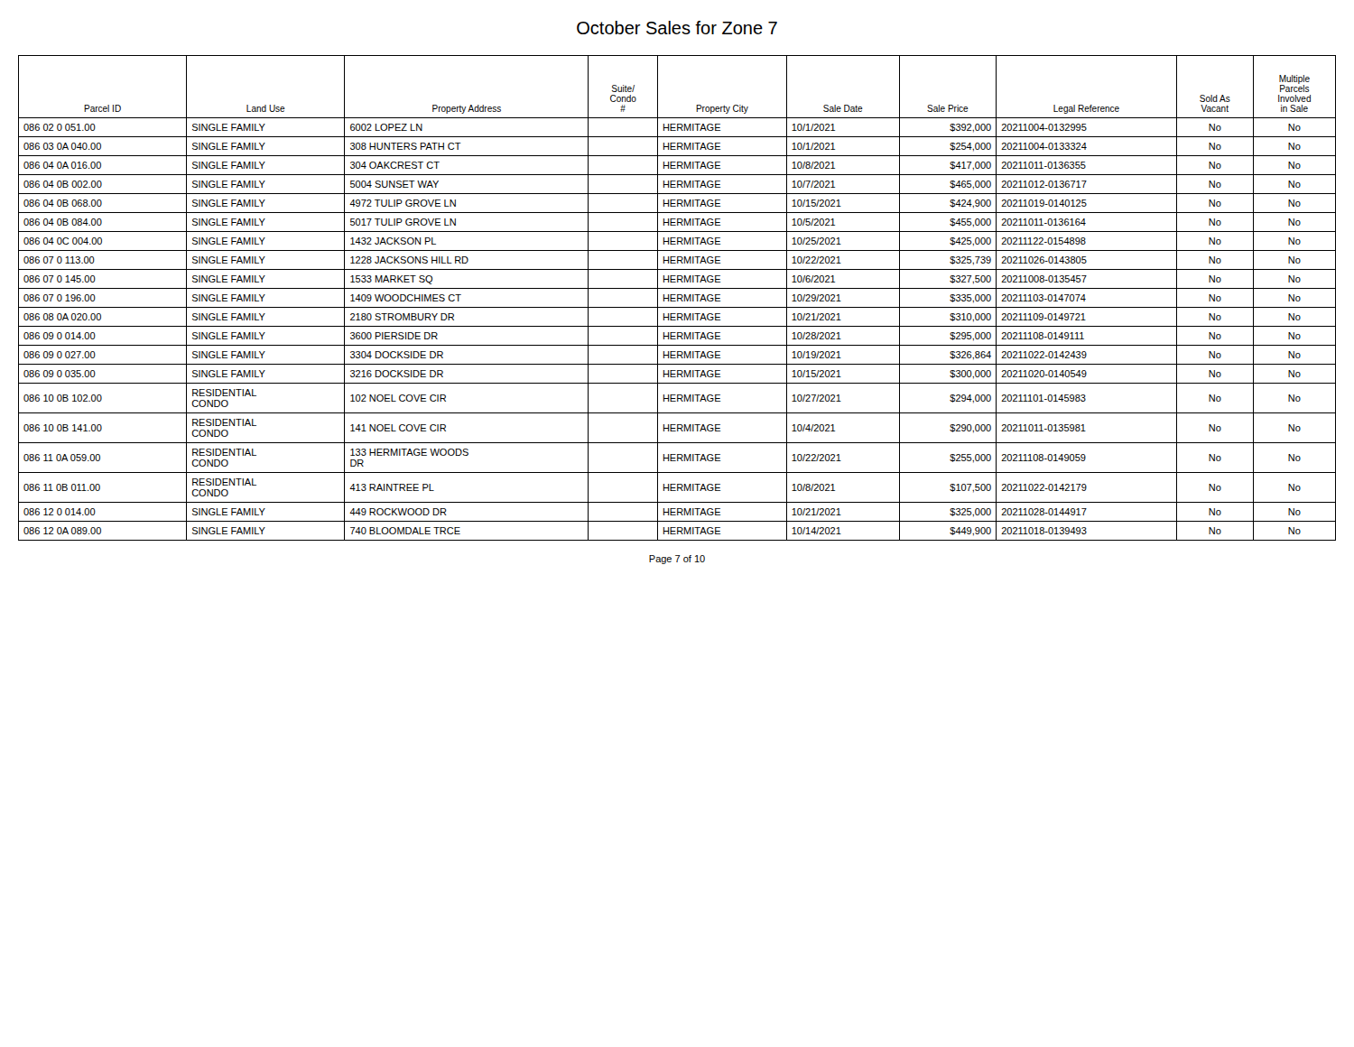October Sales for Zone 7
| Parcel ID | Land Use | Property Address | Suite/ Condo # | Property City | Sale Date | Sale Price | Legal Reference | Sold As Vacant | Multiple Parcels Involved in Sale |
| --- | --- | --- | --- | --- | --- | --- | --- | --- | --- |
| 086 02 0 051.00 | SINGLE FAMILY | 6002 LOPEZ LN | | HERMITAGE | 10/1/2021 | $392,000 | 20211004-0132995 | No | No |
| 086 03 0A 040.00 | SINGLE FAMILY | 308 HUNTERS PATH CT | | HERMITAGE | 10/1/2021 | $254,000 | 20211004-0133324 | No | No |
| 086 04 0A 016.00 | SINGLE FAMILY | 304 OAKCREST CT | | HERMITAGE | 10/8/2021 | $417,000 | 20211011-0136355 | No | No |
| 086 04 0B 002.00 | SINGLE FAMILY | 5004 SUNSET WAY | | HERMITAGE | 10/7/2021 | $465,000 | 20211012-0136717 | No | No |
| 086 04 0B 068.00 | SINGLE FAMILY | 4972 TULIP GROVE LN | | HERMITAGE | 10/15/2021 | $424,900 | 20211019-0140125 | No | No |
| 086 04 0B 084.00 | SINGLE FAMILY | 5017 TULIP GROVE LN | | HERMITAGE | 10/5/2021 | $455,000 | 20211011-0136164 | No | No |
| 086 04 0C 004.00 | SINGLE FAMILY | 1432 JACKSON PL | | HERMITAGE | 10/25/2021 | $425,000 | 20211122-0154898 | No | No |
| 086 07 0 113.00 | SINGLE FAMILY | 1228 JACKSONS HILL RD | | HERMITAGE | 10/22/2021 | $325,739 | 20211026-0143805 | No | No |
| 086 07 0 145.00 | SINGLE FAMILY | 1533 MARKET SQ | | HERMITAGE | 10/6/2021 | $327,500 | 20211008-0135457 | No | No |
| 086 07 0 196.00 | SINGLE FAMILY | 1409 WOODCHIMES CT | | HERMITAGE | 10/29/2021 | $335,000 | 20211103-0147074 | No | No |
| 086 08 0A 020.00 | SINGLE FAMILY | 2180 STROMBURY DR | | HERMITAGE | 10/21/2021 | $310,000 | 20211109-0149721 | No | No |
| 086 09 0 014.00 | SINGLE FAMILY | 3600 PIERSIDE DR | | HERMITAGE | 10/28/2021 | $295,000 | 20211108-0149111 | No | No |
| 086 09 0 027.00 | SINGLE FAMILY | 3304 DOCKSIDE DR | | HERMITAGE | 10/19/2021 | $326,864 | 20211022-0142439 | No | No |
| 086 09 0 035.00 | SINGLE FAMILY | 3216 DOCKSIDE DR | | HERMITAGE | 10/15/2021 | $300,000 | 20211020-0140549 | No | No |
| 086 10 0B 102.00 | RESIDENTIAL CONDO | 102 NOEL COVE CIR | | HERMITAGE | 10/27/2021 | $294,000 | 20211101-0145983 | No | No |
| 086 10 0B 141.00 | RESIDENTIAL CONDO | 141 NOEL COVE CIR | | HERMITAGE | 10/4/2021 | $290,000 | 20211011-0135981 | No | No |
| 086 11 0A 059.00 | RESIDENTIAL CONDO | 133 HERMITAGE WOODS DR | | HERMITAGE | 10/22/2021 | $255,000 | 20211108-0149059 | No | No |
| 086 11 0B 011.00 | RESIDENTIAL CONDO | 413 RAINTREE PL | | HERMITAGE | 10/8/2021 | $107,500 | 20211022-0142179 | No | No |
| 086 12 0 014.00 | SINGLE FAMILY | 449 ROCKWOOD DR | | HERMITAGE | 10/21/2021 | $325,000 | 20211028-0144917 | No | No |
| 086 12 0A 089.00 | SINGLE FAMILY | 740 BLOOMDALE TRCE | | HERMITAGE | 10/14/2021 | $449,900 | 20211018-0139493 | No | No |
Page 7 of 10